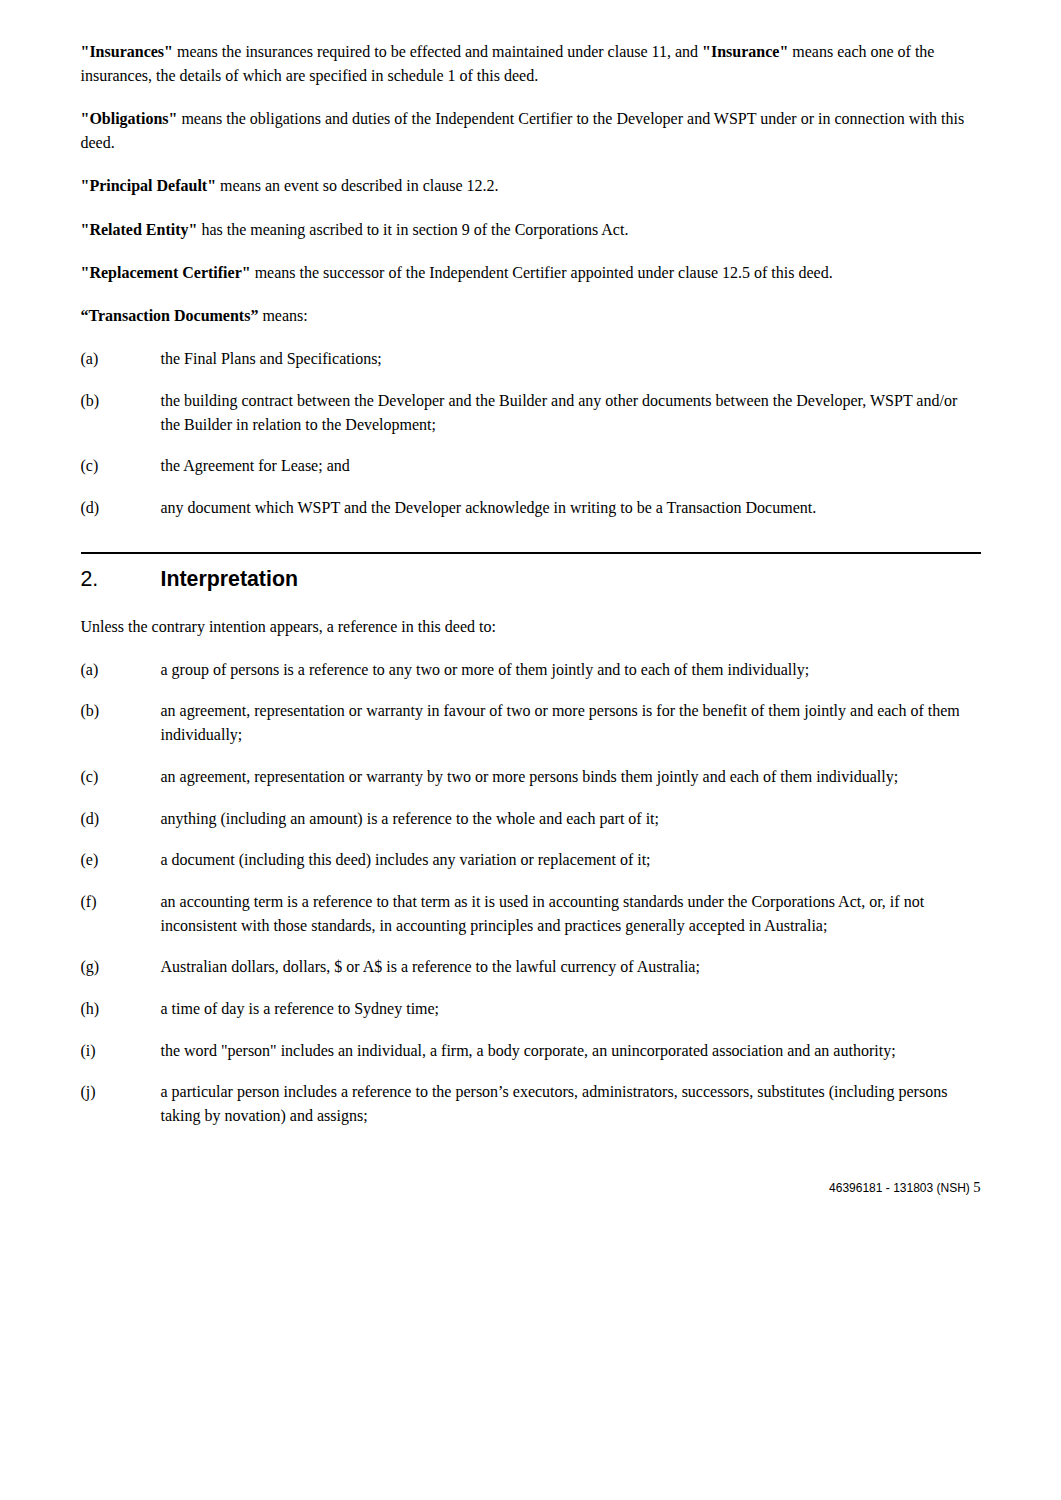"Insurances" means the insurances required to be effected and maintained under clause 11, and "Insurance" means each one of the insurances, the details of which are specified in schedule 1 of this deed.
"Obligations" means the obligations and duties of the Independent Certifier to the Developer and WSPT under or in connection with this deed.
"Principal Default" means an event so described in clause 12.2.
"Related Entity" has the meaning ascribed to it in section 9 of the Corporations Act.
"Replacement Certifier" means the successor of the Independent Certifier appointed under clause 12.5 of this deed.
“Transaction Documents” means:
(a)
the Final Plans and Specifications;
(b)
the building contract between the Developer and the Builder and any other documents between the Developer, WSPT and/or the Builder in relation to the Development;
(c)
the Agreement for Lease; and
(d)
any document which WSPT and the Developer acknowledge in writing to be a Transaction Document.
2.
Interpretation
Unless the contrary intention appears, a reference in this deed to:
(a)
a group of persons is a reference to any two or more of them jointly and to each of them individually;
(b)
an agreement, representation or warranty in favour of two or more persons is for the benefit of them jointly and each of them individually;
(c)
an agreement, representation or warranty by two or more persons binds them jointly and each of them individually;
(d)
anything (including an amount) is a reference to the whole and each part of it;
(e)
a document (including this deed) includes any variation or replacement of it;
(f)
an accounting term is a reference to that term as it is used in accounting standards under the Corporations Act, or, if not inconsistent with those standards, in accounting principles and practices generally accepted in Australia;
(g)
Australian dollars, dollars, $ or A$ is a reference to the lawful currency of Australia;
(h)
a time of day is a reference to Sydney time;
(i)
the word "person" includes an individual, a firm, a body corporate, an unincorporated association and an authority;
(j)
a particular person includes a reference to the person’s executors, administrators, successors, substitutes (including persons taking by novation) and assigns;
46396181 - 131803 (NSH) 5